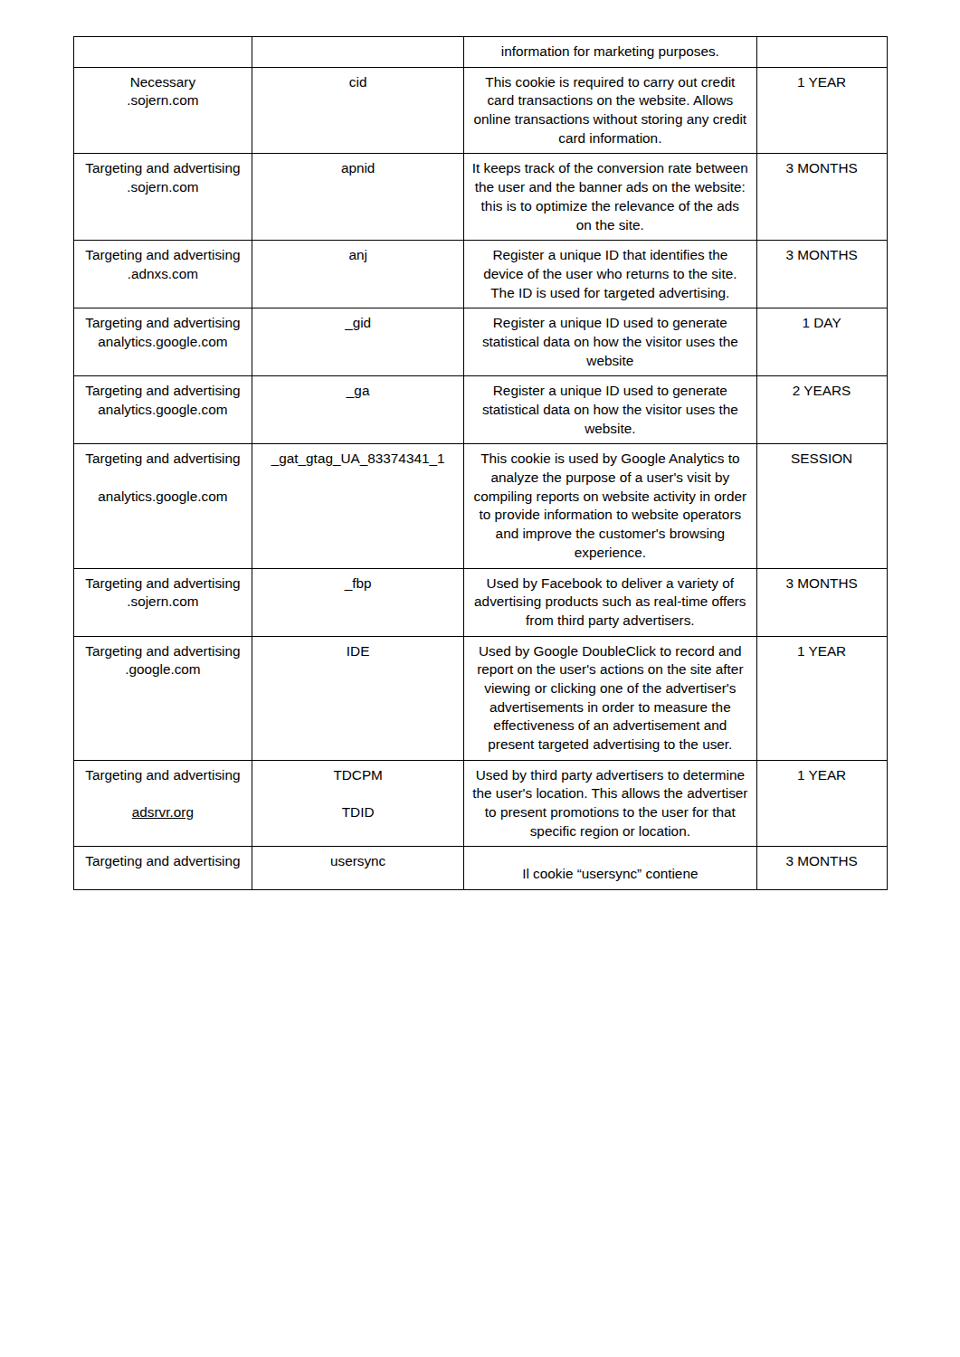| | | information for marketing purposes. | |
| Necessary .sojern.com | cid | This cookie is required to carry out credit card transactions on the website. Allows online transactions without storing any credit card information. | 1 YEAR |
| Targeting and advertising .sojern.com | apnid | It keeps track of the conversion rate between the user and the banner ads on the website: this is to optimize the relevance of the ads on the site. | 3 MONTHS |
| Targeting and advertising .adnxs.com | anj | Register a unique ID that identifies the device of the user who returns to the site. The ID is used for targeted advertising. | 3 MONTHS |
| Targeting and advertising analytics.google.com | _gid | Register a unique ID used to generate statistical data on how the visitor uses the website | 1 DAY |
| Targeting and advertising analytics.google.com | _ga | Register a unique ID used to generate statistical data on how the visitor uses the website. | 2 YEARS |
| Targeting and advertising analytics.google.com | _gat_gtag_UA_83374341_1 | This cookie is used by Google Analytics to analyze the purpose of a user's visit by compiling reports on website activity in order to provide information to website operators and improve the customer's browsing experience. | SESSION |
| Targeting and advertising .sojern.com | _fbp | Used by Facebook to deliver a variety of advertising products such as real-time offers from third party advertisers. | 3 MONTHS |
| Targeting and advertising .google.com | IDE | Used by Google DoubleClick to record and report on the user's actions on the site after viewing or clicking one of the advertiser's advertisements in order to measure the effectiveness of an advertisement and present targeted advertising to the user. | 1 YEAR |
| Targeting and advertising adsrvr.org | TDCPM TDID | Used by third party advertisers to determine the user's location. This allows the advertiser to present promotions to the user for that specific region or location. | 1 YEAR |
| Targeting and advertising | usersync | Il cookie “usersync” contiene | 3 MONTHS |